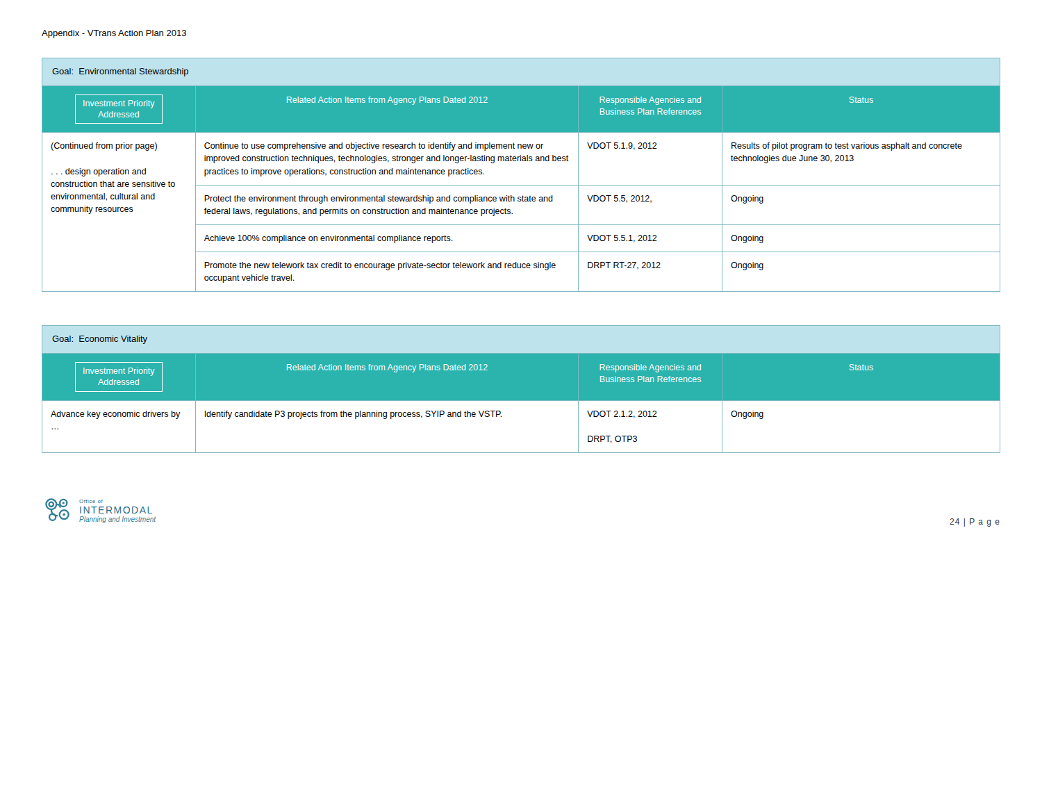Appendix - VTrans Action Plan 2013
| Goal: Environmental Stewardship |
| Investment Priority Addressed | Related Action Items from Agency Plans Dated 2012 | Responsible Agencies and Business Plan References | Status |
| (Continued from prior page) . . . design operation and construction that are sensitive to environmental, cultural and community resources | Continue to use comprehensive and objective research to identify and implement new or improved construction techniques, technologies, stronger and longer-lasting materials and best practices to improve operations, construction and maintenance practices. | VDOT 5.1.9, 2012 | Results of pilot program to test various asphalt and concrete technologies due June 30, 2013 |
| Protect the environment through environmental stewardship and compliance with state and federal laws, regulations, and permits on construction and maintenance projects. | VDOT 5.5, 2012, | Ongoing |
| Achieve 100% compliance on environmental compliance reports. | VDOT 5.5.1, 2012 | Ongoing |
| Promote the new telework tax credit to encourage private-sector telework and reduce single occupant vehicle travel. | DRPT RT-27, 2012 | Ongoing |
| Goal: Economic Vitality |
| Investment Priority Addressed | Related Action Items from Agency Plans Dated 2012 | Responsible Agencies and Business Plan References | Status |
| Advance key economic drivers by … | Identify candidate P3 projects from the planning process, SYIP and the VSTP. | VDOT 2.1.2, 2012 DRPT, OTP3 | Ongoing |
Office of
INTERMODAL
Planning and Investment
24 | P a g e